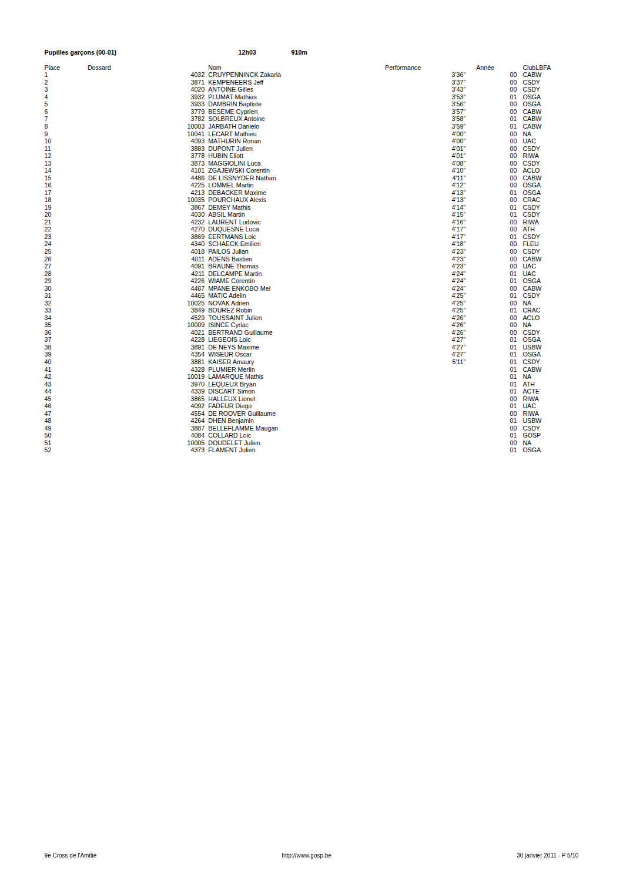Pupilles garçons (00-01) 12h03 910m
| Place | Dossard | Nom | Performance | Année | ClubLBFA |
| --- | --- | --- | --- | --- | --- |
| 1 | | 4032 | CRUYPENNINCK Zakaria | 3'36" | 00 | CABW |
| 2 | | 3871 | KEMPENEERS Jeff | 3'37" | 00 | CSDY |
| 3 | | 4020 | ANTOINE Gilles | 3'43" | 00 | CSDY |
| 4 | | 3932 | PLUMAT Mathias | 3'53" | 01 | OSGA |
| 5 | | 3933 | DAMBRIN Baptiste | 3'56" | 00 | OSGA |
| 6 | | 3779 | BESEME Cyprien | 3'57" | 00 | CABW |
| 7 | | 3782 | SOLBREUX Antoine | 3'58" | 01 | CABW |
| 8 | | 10003 | JARBATH Danielo | 3'59" | 01 | CABW |
| 9 | | 10041 | LECART Mathieu | 4'00" | 00 | NA |
| 10 | | 4093 | MATHURIN Ronan | 4'00" | 00 | UAC |
| 11 | | 3883 | DUPONT Julien | 4'01" | 00 | CSDY |
| 12 | | 3778 | HUBIN Eliott | 4'01" | 00 | RIWA |
| 13 | | 3873 | MAGGIOLINI Luca | 4'08" | 00 | CSDY |
| 14 | | 4101 | ZGAJEWSKI Corentin | 4'10" | 00 | ACLO |
| 15 | | 4486 | DE LISSNYDER Nathan | 4'11" | 00 | CABW |
| 16 | | 4225 | LOMMEL Martin | 4'12" | 00 | OSGA |
| 17 | | 4213 | DEBACKER Maxime | 4'13" | 01 | OSGA |
| 18 | | 10035 | POURCHAUX Alexis | 4'13" | 00 | CRAC |
| 19 | | 3867 | DEMEY Mathis | 4'14" | 01 | CSDY |
| 20 | | 4030 | ABSIL Martin | 4'15" | 01 | CSDY |
| 21 | | 4232 | LAURENT Ludovic | 4'16" | 00 | RIWA |
| 22 | | 4270 | DUQUESNE Luca | 4'17" | 00 | ATH |
| 23 | | 3869 | EERTMANS Loic | 4'17" | 01 | CSDY |
| 24 | | 4340 | SCHAECK Emilien | 4'18" | 00 | FLEU |
| 25 | | 4018 | PAILOS Julian | 4'23" | 00 | CSDY |
| 26 | | 4011 | ADENS Bastien | 4'23" | 00 | CABW |
| 27 | | 4091 | BRAUNE Thomas | 4'23" | 00 | UAC |
| 28 | | 4211 | DELCAMPE Martin | 4'24" | 01 | UAC |
| 29 | | 4226 | WIAME Corentin | 4'24" | 01 | OSGA |
| 30 | | 4487 | MPANE ENKOBO Mel | 4'24" | 00 | CABW |
| 31 | | 4465 | MATIC Adelin | 4'25" | 01 | CSDY |
| 32 | | 10025 | NOVAK Adrien | 4'25" | 00 | NA |
| 33 | | 3849 | BOUREZ Robin | 4'25" | 01 | CRAC |
| 34 | | 4529 | TOUSSAINT Julien | 4'26" | 00 | ACLO |
| 35 | | 10009 | ISINCE Cyriac | 4'26" | 00 | NA |
| 36 | | 4021 | BERTRAND Guillaume | 4'26" | 00 | CSDY |
| 37 | | 4228 | LIEGEOIS Loic | 4'27" | 01 | OSGA |
| 38 | | 3891 | DE NEYS Maxime | 4'27" | 01 | USBW |
| 39 | | 4354 | WISEUR Oscar | 4'27" | 01 | OSGA |
| 40 | | 3881 | KAISER Amaury | 5'11" | 01 | CSDY |
| 41 | | 4328 | PLUMIER Merlin | | 01 | CABW |
| 42 | | 10019 | LAMARQUE Mathis | | 01 | NA |
| 43 | | 3970 | LEQUEUX Bryan | | 01 | ATH |
| 44 | | 4339 | DISCART Simon | | 01 | ACTE |
| 45 | | 3865 | HALLEUX Lionel | | 00 | RIWA |
| 46 | | 4092 | FADEUR Diego | | 01 | UAC |
| 47 | | 4554 | DE ROOVER Guillaume | | 00 | RIWA |
| 48 | | 4264 | DHEN Benjamin | | 01 | USBW |
| 49 | | 3887 | BELLEFLAMME Maugan | | 00 | CSDY |
| 50 | | 4084 | COLLARD Loic | | 01 | GOSP |
| 51 | | 10005 | DOUDELET Julien | | 00 | NA |
| 52 | | 4373 | FLAMENT Julien | | 01 | OSGA |
9e Cross de l'Amitié http://www.gosp.be 30 janvier 2011 - P 5/10